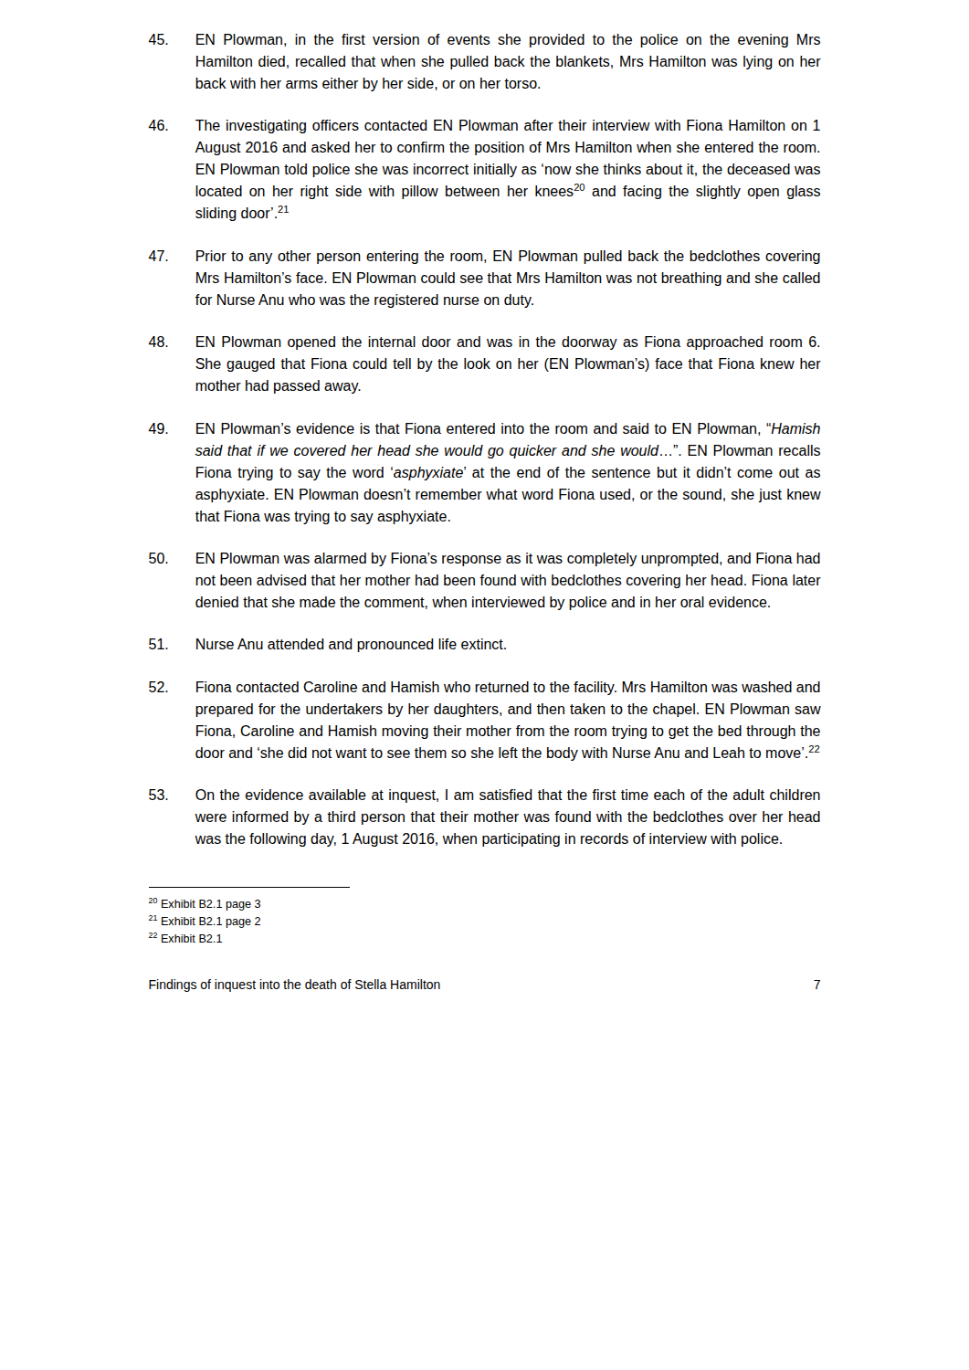45. EN Plowman, in the first version of events she provided to the police on the evening Mrs Hamilton died, recalled that when she pulled back the blankets, Mrs Hamilton was lying on her back with her arms either by her side, or on her torso.
46. The investigating officers contacted EN Plowman after their interview with Fiona Hamilton on 1 August 2016 and asked her to confirm the position of Mrs Hamilton when she entered the room. EN Plowman told police she was incorrect initially as ‘now she thinks about it, the deceased was located on her right side with pillow between her knees20 and facing the slightly open glass sliding door’.21
47. Prior to any other person entering the room, EN Plowman pulled back the bedclothes covering Mrs Hamilton’s face. EN Plowman could see that Mrs Hamilton was not breathing and she called for Nurse Anu who was the registered nurse on duty.
48. EN Plowman opened the internal door and was in the doorway as Fiona approached room 6. She gauged that Fiona could tell by the look on her (EN Plowman’s) face that Fiona knew her mother had passed away.
49. EN Plowman’s evidence is that Fiona entered into the room and said to EN Plowman, “Hamish said that if we covered her head she would go quicker and she would…”. EN Plowman recalls Fiona trying to say the word ‘asphyxiate’ at the end of the sentence but it didn’t come out as asphyxiate. EN Plowman doesn’t remember what word Fiona used, or the sound, she just knew that Fiona was trying to say asphyxiate.
50. EN Plowman was alarmed by Fiona’s response as it was completely unprompted, and Fiona had not been advised that her mother had been found with bedclothes covering her head. Fiona later denied that she made the comment, when interviewed by police and in her oral evidence.
51. Nurse Anu attended and pronounced life extinct.
52. Fiona contacted Caroline and Hamish who returned to the facility. Mrs Hamilton was washed and prepared for the undertakers by her daughters, and then taken to the chapel. EN Plowman saw Fiona, Caroline and Hamish moving their mother from the room trying to get the bed through the door and ‘she did not want to see them so she left the body with Nurse Anu and Leah to move’.22
53. On the evidence available at inquest, I am satisfied that the first time each of the adult children were informed by a third person that their mother was found with the bedclothes over her head was the following day, 1 August 2016, when participating in records of interview with police.
20 Exhibit B2.1 page 3
21 Exhibit B2.1 page 2
22 Exhibit B2.1
Findings of inquest into the death of Stella Hamilton 7